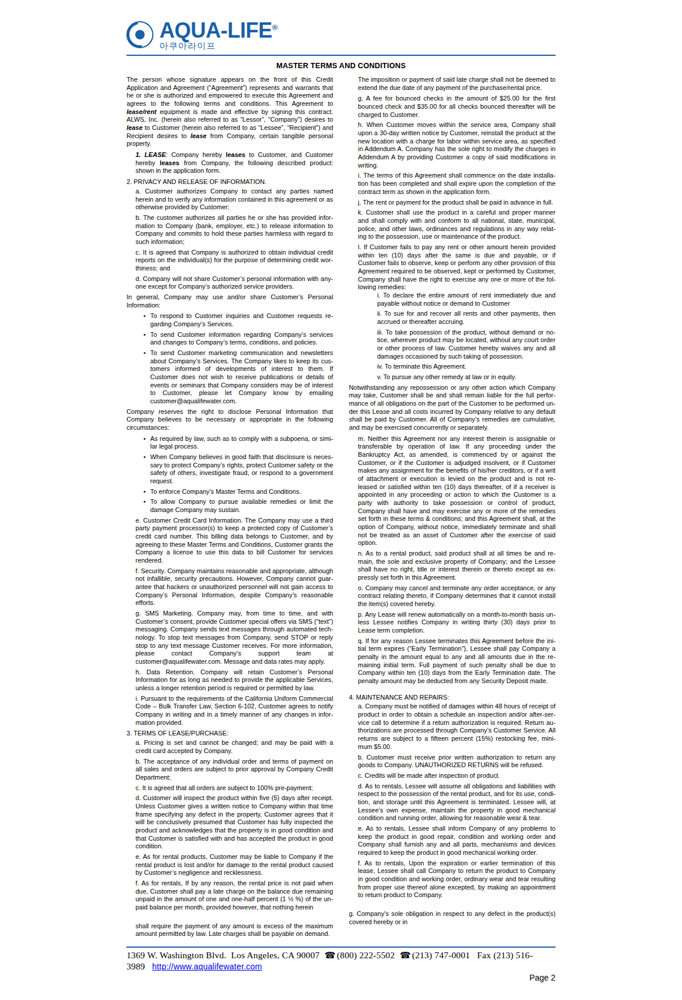AQUA-LIFE®
아쿠아라이프
MASTER TERMS AND CONDITIONS
The person whose signature appears on the front of this Credit Application and Agreement (“Agreement”) represents and warrants that he or she is authorized and empowered to execute this Agreement and agrees to the following terms and conditions. This Agreement to lease/rent equipment is made and effective by signing this contract. ALWS, Inc. (herein also referred to as “Lessor”, “Company”) desires to lease to Customer (herein also referred to as “Lessee”, “Recipient”) and Recipient desires to lease from Company, certain tangible personal property.
1. LEASE: Company hereby leases to Customer, and Customer hereby leases from Company, the following described product: shown in the application form.
2. PRIVACY AND RELEASE OF INFORMATION.
a. Customer authorizes Company to contact any parties named herein and to verify any information contained in this agreement or as otherwise provided by Customer;
b. The customer authorizes all parties he or she has provided information to Company (bank, employer, etc.) to release information to Company and commits to hold these parties harmless with regard to such information;
c. It is agreed that Company is authorized to obtain individual credit reports on the individual(s) for the purpose of determining credit worthiness; and
d. Company will not share Customer’s personal information with anyone except for Company’s authorized service providers.
In general, Company may use and/or share Customer’s Personal Information:
To respond to Customer inquiries and Customer requests regarding Company’s Services.
To send Customer information regarding Company’s services and changes to Company’s terms, conditions, and policies.
To send Customer marketing communication and newsletters about Company’s Services. The Company likes to keep its customers informed of developments of interest to them. If Customer does not wish to receive publications or details of events or seminars that Company considers may be of interest to Customer, please let Company know by emailing customer@aqualifewater.com.
Company reserves the right to disclose Personal Information that Company believes to be necessary or appropriate in the following circumstances:
As required by law, such as to comply with a subpoena, or similar legal process.
When Company believes in good faith that disclosure is necessary to protect Company’s rights, protect Customer safety or the safety of others, investigate fraud, or respond to a government request.
To enforce Company’s Master Terms and Conditions.
To allow Company to pursue available remedies or limit the damage Company may sustain.
e. Customer Credit Card Information. The Company may use a third party payment processor(s) to keep a protected copy of Customer’s credit card number. This billing data belongs to Customer, and by agreeing to these Master Terms and Conditions, Customer grants the Company a license to use this data to bill Customer for services rendered.
f. Security. Company maintains reasonable and appropriate, although not infallible, security precautions. However, Company cannot guarantee that hackers or unauthorized personnel will not gain access to Company’s Personal Information, despite Company’s reasonable efforts.
g. SMS Marketing. Company may, from time to time, and with Customer’s consent, provide Customer special offers via SMS (“text”) messaging. Company sends text messages through automated technology. To stop text messages from Company, send STOP or reply stop to any text message Customer receives. For more information, please contact Company’s support team at customer@aqualifewater.com. Message and data rates may apply.
h. Data Retention. Company will retain Customer’s Personal Information for as long as needed to provide the applicable Services, unless a longer retention period is required or permitted by law.
i. Pursuant to the requirements of the California Uniform Commercial Code – Bulk Transfer Law, Section 6-102, Customer agrees to notify Company in writing and in a timely manner of any changes in information provided.
3. TERMS OF LEASE/PURCHASE:
a. Pricing is set and cannot be changed; and may be paid with a credit card accepted by Company.
b. The acceptance of any individual order and terms of payment on all sales and orders are subject to prior approval by Company Credit Department;
c. It is agreed that all orders are subject to 100% pre-payment;
d. Customer will inspect the product within five (5) days after receipt. Unless Customer gives a written notice to Company within that time frame specifying any defect in the property, Customer agrees that it will be conclusively presumed that Customer has fully inspected the product and acknowledges that the property is in good condition and that Customer is satisfied with and has accepted the product in good condition.
e. As for rental products, Customer may be liable to Company if the rental product is lost and/or for damage to the rental product caused by Customer’s negligence and recklessness.
f. As for rentals, If by any reason, the rental price is not paid when due, Customer shall pay a late charge on the balance due remaining unpaid in the amount of one and one-half percent (1 ½ %) of the unpaid balance per month, provided however, that nothing herein
shall require the payment of any amount is excess of the maximum amount permitted by law. Late charges shall be payable on demand.
The imposition or payment of said late charge shall not be deemed to extend the due date of any payment of the purchase/rental price.
g. A fee for bounced checks in the amount of $25.00 for the first bounced check and $35.00 for all checks bounced thereafter will be charged to Customer.
h. When Customer moves within the service area, Company shall upon a 30-day written notice by Customer, reinstall the product at the new location with a charge for labor within service area, as specified in Addendum A. Company has the sole right to modify the charges in Addendum A by providing Customer a copy of said modifications in writing.
i. The terms of this Agreement shall commence on the date installation has been completed and shall expire upon the completion of the contract term as shown in the application form.
j. The rent or payment for the product shall be paid in advance in full.
k. Customer shall use the product in a careful and proper manner and shall comply with and conform to all national, state, municipal, police, and other laws, ordinances and regulations in any way relating to the possession, use or maintenance of the product.
l. If Customer fails to pay any rent or other amount herein provided within ten (10) days after the same is due and payable, or if Customer fails to observe, keep or perform any other provision of this Agreement required to be observed, kept or performed by Customer, Company shall have the right to exercise any one or more of the following remedies:
i. To declare the entire amount of rent immediately due and payable without notice or demand to Customer
ii. To sue for and recover all rents and other payments, then accrued or thereafter accruing.
iii. To take possession of the product, without demand or notice, wherever product may be located, without any court order or other process of law. Customer hereby waives any and all damages occasioned by such taking of possession.
iv. To terminate this Agreement.
v. To pursue any other remedy at law or in equity.
Notwithstanding any repossession or any other action which Company may take, Customer shall be and shall remain liable for the full performance of all obligations on the part of the Customer to be performed under this Lease and all costs incurred by Company relative to any default shall be paid by Customer. All of Company’s remedies are cumulative, and may be exercised concurrently or separately.
m. Neither this Agreement nor any interest therein is assignable or transferable by operation of law. If any proceeding under the Bankruptcy Act, as amended, is commenced by or against the Customer, or if the Customer is adjudged insolvent, or if Customer makes any assignment for the benefits of his/her creditors, or if a writ of attachment or execution is levied on the product and is not released or satisfied within ten (10) days thereafter, of if a receiver is appointed in any proceeding or action to which the Customer is a party with authority to take possession or control of product, Company shall have and may exercise any or more of the remedies set forth in these terms & conditions; and this Agreement shall, at the option of Company, without notice, immediately terminate and shall not be treated as an asset of Customer after the exercise of said option.
n. As to a rental product, said product shall at all times be and remain, the sole and exclusive property of Company; and the Lessee shall have no right, title or interest therein or thereto except as expressly set forth in this Agreement.
o. Company may cancel and terminate any order acceptance, or any contract relating thereto, if Company determines that it cannot install the item(s) covered hereby.
p. Any Lease will renew automatically on a month-to-month basis unless Lessee notifies Company in writing thirty (30) days prior to Lease term completion.
q. If for any reason Lessee terminates this Agreement before the initial term expires (“Early Termination”), Lessee shall pay Company a penalty in the amount equal to any and all amounts due in the remaining initial term. Full payment of such penalty shall be due to Company within ten (10) days from the Early Termination date. The penalty amount may be deducted from any Security Deposit made.
4. MAINTENANCE AND REPAIRS:
a. Company must be notified of damages within 48 hours of receipt of product in order to obtain a schedule an inspection and/or after-service call to determine if a return authorization is required. Return authorizations are processed through Company’s Customer Service. All returns are subject to a fifteen percent (15%) restocking fee, minimum $5.00.
b. Customer must receive prior written authorization to return any goods to Company. UNAUTHORIZED RETURNS will be refused.
c. Credits will be made after inspection of product.
d. As to rentals, Lessee will assume all obligations and liabilities with respect to the possession of the rental product, and for its use, condition, and storage until this Agreement is terminated. Lessee will, at Lessee’s own expense, maintain the property in good mechanical condition and running order, allowing for reasonable wear & tear.
e. As to rentals, Lessee shall inform Company of any problems to keep the product in good repair, condition and working order and Company shall furnish any and all parts, mechanisms and devices required to keep the product in good mechanical working order.
f. As to rentals, Upon the expiration or earlier termination of this lease, Lessee shall call Company to return the product to Company in good condition and working order, ordinary wear and tear resulting from proper use thereof alone excepted, by making an appointment to return product to Company.
g. Company’s sole obligation in respect to any defect in the product(s) covered hereby or in
1369 W. Washington Blvd. Los Angeles, CA 90007 (800) 222-5502 (213) 747-0001 Fax (213) 516-3989 http://www.aqualifewater.com
Page 2